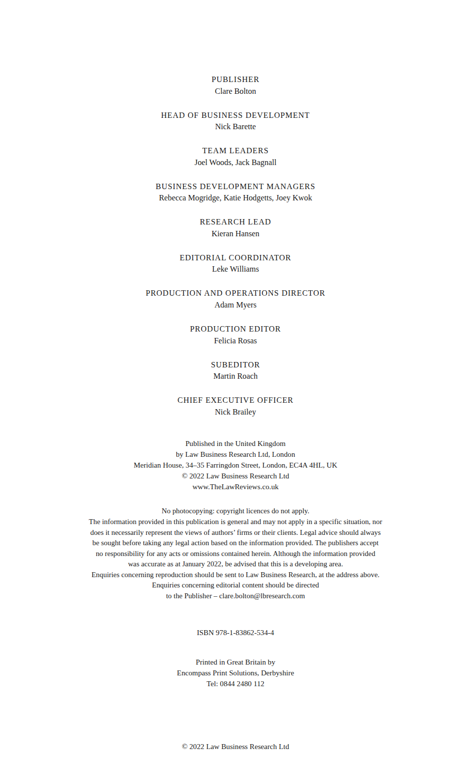Publisher
Clare Bolton
Head of Business Development
Nick Barette
Team Leaders
Joel Woods, Jack Bagnall
Business Development Managers
Rebecca Mogridge, Katie Hodgetts, Joey Kwok
Research Lead
Kieran Hansen
Editorial Coordinator
Leke Williams
Production and Operations Director
Adam Myers
Production Editor
Felicia Rosas
Subeditor
Martin Roach
Chief Executive Officer
Nick Brailey
Published in the United Kingdom
by Law Business Research Ltd, London
Meridian House, 34–35 Farringdon Street, London, EC4A 4HL, UK
© 2022 Law Business Research Ltd
www.TheLawReviews.co.uk
No photocopying: copyright licences do not apply.
The information provided in this publication is general and may not apply in a specific situation, nor
does it necessarily represent the views of authors’ firms or their clients. Legal advice should always
be sought before taking any legal action based on the information provided. The publishers accept
no responsibility for any acts or omissions contained herein. Although the information provided
was accurate as at January 2022, be advised that this is a developing area.
Enquiries concerning reproduction should be sent to Law Business Research, at the address above.
Enquiries concerning editorial content should be directed
to the Publisher – clare.bolton@lbresearch.com
ISBN 978-1-83862-534-4
Printed in Great Britain by
Encompass Print Solutions, Derbyshire
Tel: 0844 2480 112
© 2022 Law Business Research Ltd